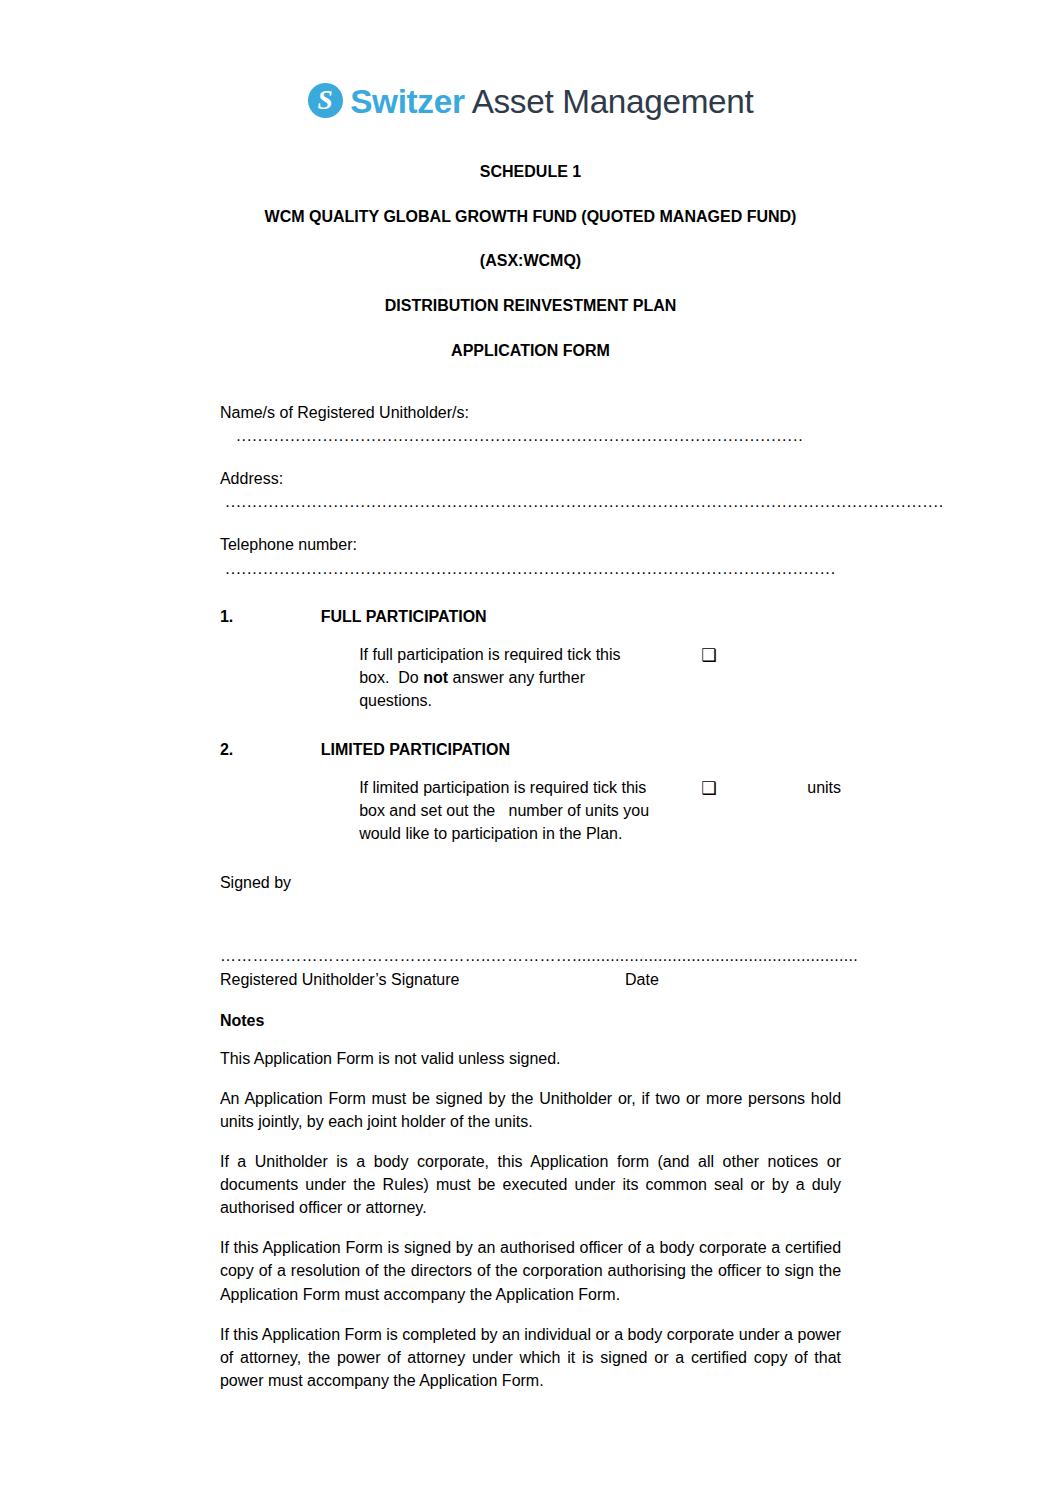SSwitzer Asset Management
SCHEDULE 1
WCM QUALITY GLOBAL GROWTH FUND (QUOTED MANAGED FUND)
(ASX:WCMQ)
DISTRIBUTION REINVESTMENT PLAN
APPLICATION FORM
Name/s of Registered Unitholder/s: .........................................................................................................
Address: .....................................................................................................................................
Telephone number: .................................................................................................................
1. FULL PARTICIPATION
If full participation is required tick this box. Do not answer any further questions.
❑
2. LIMITED PARTICIPATION
If limited participation is required tick this box and set out the number of units you would like to participation in the Plan.
❑
units
Signed by
| …………………………………………..…………… Registered Unitholder’s Signature | ............................................................ Date |
Notes
This Application Form is not valid unless signed.
An Application Form must be signed by the Unitholder or, if two or more persons hold units jointly, by each joint holder of the units.
If a Unitholder is a body corporate, this Application form (and all other notices or documents under the Rules) must be executed under its common seal or by a duly authorised officer or attorney.
If this Application Form is signed by an authorised officer of a body corporate a certified copy of a resolution of the directors of the corporation authorising the officer to sign the Application Form must accompany the Application Form.
If this Application Form is completed by an individual or a body corporate under a power of attorney, the power of attorney under which it is signed or a certified copy of that power must accompany the Application Form.